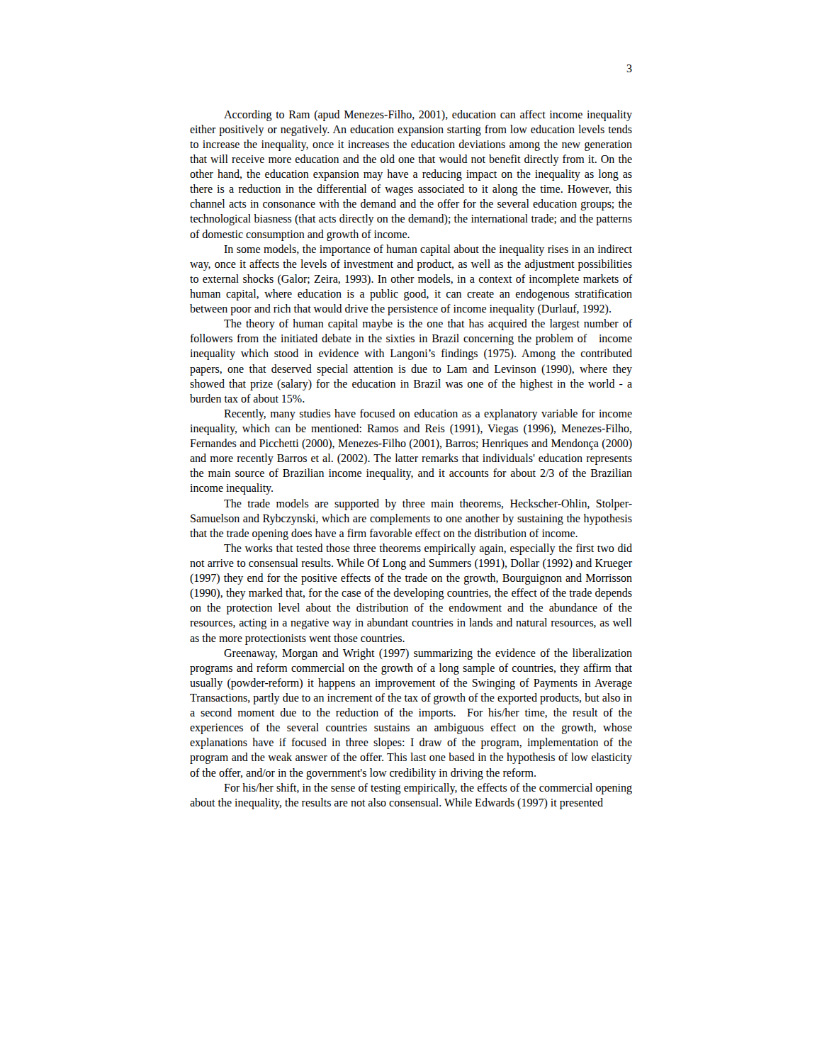3
According to Ram (apud Menezes-Filho, 2001), education can affect income inequality either positively or negatively. An education expansion starting from low education levels tends to increase the inequality, once it increases the education deviations among the new generation that will receive more education and the old one that would not benefit directly from it. On the other hand, the education expansion may have a reducing impact on the inequality as long as there is a reduction in the differential of wages associated to it along the time. However, this channel acts in consonance with the demand and the offer for the several education groups; the technological biasness (that acts directly on the demand); the international trade; and the patterns of domestic consumption and growth of income.
In some models, the importance of human capital about the inequality rises in an indirect way, once it affects the levels of investment and product, as well as the adjustment possibilities to external shocks (Galor; Zeira, 1993). In other models, in a context of incomplete markets of human capital, where education is a public good, it can create an endogenous stratification between poor and rich that would drive the persistence of income inequality (Durlauf, 1992).
The theory of human capital maybe is the one that has acquired the largest number of followers from the initiated debate in the sixties in Brazil concerning the problem of income inequality which stood in evidence with Langoni’s findings (1975). Among the contributed papers, one that deserved special attention is due to Lam and Levinson (1990), where they showed that prize (salary) for the education in Brazil was one of the highest in the world - a burden tax of about 15%.
Recently, many studies have focused on education as a explanatory variable for income inequality, which can be mentioned: Ramos and Reis (1991), Viegas (1996), Menezes-Filho, Fernandes and Picchetti (2000), Menezes-Filho (2001), Barros; Henriques and Mendonça (2000) and more recently Barros et al. (2002). The latter remarks that individuals' education represents the main source of Brazilian income inequality, and it accounts for about 2/3 of the Brazilian income inequality.
The trade models are supported by three main theorems, Heckscher-Ohlin, Stolper-Samuelson and Rybczynski, which are complements to one another by sustaining the hypothesis that the trade opening does have a firm favorable effect on the distribution of income.
The works that tested those three theorems empirically again, especially the first two did not arrive to consensual results. While Of Long and Summers (1991), Dollar (1992) and Krueger (1997) they end for the positive effects of the trade on the growth, Bourguignon and Morrisson (1990), they marked that, for the case of the developing countries, the effect of the trade depends on the protection level about the distribution of the endowment and the abundance of the resources, acting in a negative way in abundant countries in lands and natural resources, as well as the more protectionists went those countries.
Greenaway, Morgan and Wright (1997) summarizing the evidence of the liberalization programs and reform commercial on the growth of a long sample of countries, they affirm that usually (powder-reform) it happens an improvement of the Swinging of Payments in Average Transactions, partly due to an increment of the tax of growth of the exported products, but also in a second moment due to the reduction of the imports. For his/her time, the result of the experiences of the several countries sustains an ambiguous effect on the growth, whose explanations have if focused in three slopes: I draw of the program, implementation of the program and the weak answer of the offer. This last one based in the hypothesis of low elasticity of the offer, and/or in the government's low credibility in driving the reform.
For his/her shift, in the sense of testing empirically, the effects of the commercial opening about the inequality, the results are not also consensual. While Edwards (1997) it presented